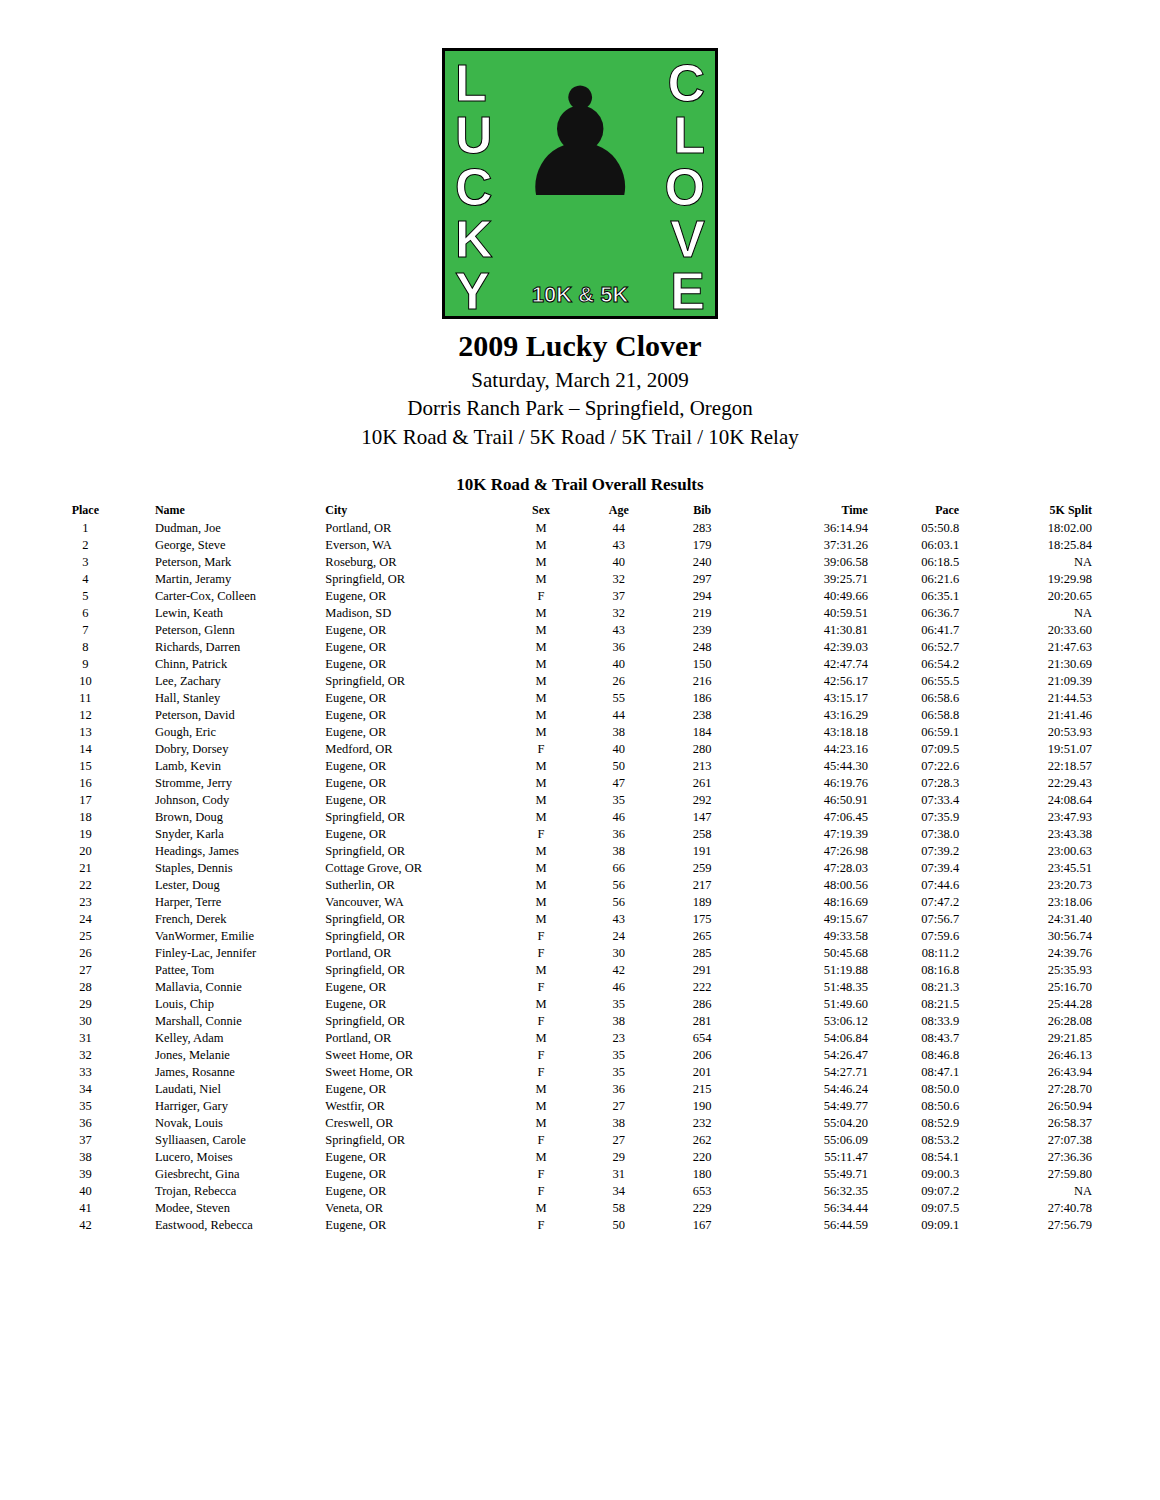L U C K Y ♟ C L O V E 10K & 5K
2009 Lucky Clover
Saturday, March 21, 2009
Dorris Ranch Park – Springfield, Oregon
10K Road & Trail / 5K Road / 5K Trail / 10K Relay
10K Road & Trail Overall Results
| Place | Name | City | Sex | Age | Bib | Time | Pace | 5K Split |
| --- | --- | --- | --- | --- | --- | --- | --- | --- |
| 1 | Dudman, Joe | Portland, OR | M | 44 | 283 | 36:14.94 | 05:50.8 | 18:02.00 |
| 2 | George, Steve | Everson, WA | M | 43 | 179 | 37:31.26 | 06:03.1 | 18:25.84 |
| 3 | Peterson, Mark | Roseburg, OR | M | 40 | 240 | 39:06.58 | 06:18.5 | NA |
| 4 | Martin, Jeramy | Springfield, OR | M | 32 | 297 | 39:25.71 | 06:21.6 | 19:29.98 |
| 5 | Carter-Cox, Colleen | Eugene, OR | F | 37 | 294 | 40:49.66 | 06:35.1 | 20:20.65 |
| 6 | Lewin, Keath | Madison, SD | M | 32 | 219 | 40:59.51 | 06:36.7 | NA |
| 7 | Peterson, Glenn | Eugene, OR | M | 43 | 239 | 41:30.81 | 06:41.7 | 20:33.60 |
| 8 | Richards, Darren | Eugene, OR | M | 36 | 248 | 42:39.03 | 06:52.7 | 21:47.63 |
| 9 | Chinn, Patrick | Eugene, OR | M | 40 | 150 | 42:47.74 | 06:54.2 | 21:30.69 |
| 10 | Lee, Zachary | Springfield, OR | M | 26 | 216 | 42:56.17 | 06:55.5 | 21:09.39 |
| 11 | Hall, Stanley | Eugene, OR | M | 55 | 186 | 43:15.17 | 06:58.6 | 21:44.53 |
| 12 | Peterson, David | Eugene, OR | M | 44 | 238 | 43:16.29 | 06:58.8 | 21:41.46 |
| 13 | Gough, Eric | Eugene, OR | M | 38 | 184 | 43:18.18 | 06:59.1 | 20:53.93 |
| 14 | Dobry, Dorsey | Medford, OR | F | 40 | 280 | 44:23.16 | 07:09.5 | 19:51.07 |
| 15 | Lamb, Kevin | Eugene, OR | M | 50 | 213 | 45:44.30 | 07:22.6 | 22:18.57 |
| 16 | Stromme, Jerry | Eugene, OR | M | 47 | 261 | 46:19.76 | 07:28.3 | 22:29.43 |
| 17 | Johnson, Cody | Eugene, OR | M | 35 | 292 | 46:50.91 | 07:33.4 | 24:08.64 |
| 18 | Brown, Doug | Springfield, OR | M | 46 | 147 | 47:06.45 | 07:35.9 | 23:47.93 |
| 19 | Snyder, Karla | Eugene, OR | F | 36 | 258 | 47:19.39 | 07:38.0 | 23:43.38 |
| 20 | Headings, James | Springfield, OR | M | 38 | 191 | 47:26.98 | 07:39.2 | 23:00.63 |
| 21 | Staples, Dennis | Cottage Grove, OR | M | 66 | 259 | 47:28.03 | 07:39.4 | 23:45.51 |
| 22 | Lester, Doug | Sutherlin, OR | M | 56 | 217 | 48:00.56 | 07:44.6 | 23:20.73 |
| 23 | Harper, Terre | Vancouver, WA | M | 56 | 189 | 48:16.69 | 07:47.2 | 23:18.06 |
| 24 | French, Derek | Springfield, OR | M | 43 | 175 | 49:15.67 | 07:56.7 | 24:31.40 |
| 25 | VanWormer, Emilie | Springfield, OR | F | 24 | 265 | 49:33.58 | 07:59.6 | 30:56.74 |
| 26 | Finley-Lac, Jennifer | Portland, OR | F | 30 | 285 | 50:45.68 | 08:11.2 | 24:39.76 |
| 27 | Pattee, Tom | Springfield, OR | M | 42 | 291 | 51:19.88 | 08:16.8 | 25:35.93 |
| 28 | Mallavia, Connie | Eugene, OR | F | 46 | 222 | 51:48.35 | 08:21.3 | 25:16.70 |
| 29 | Louis, Chip | Eugene, OR | M | 35 | 286 | 51:49.60 | 08:21.5 | 25:44.28 |
| 30 | Marshall, Connie | Springfield, OR | F | 38 | 281 | 53:06.12 | 08:33.9 | 26:28.08 |
| 31 | Kelley, Adam | Portland, OR | M | 23 | 654 | 54:06.84 | 08:43.7 | 29:21.85 |
| 32 | Jones, Melanie | Sweet Home, OR | F | 35 | 206 | 54:26.47 | 08:46.8 | 26:46.13 |
| 33 | James, Rosanne | Sweet Home, OR | F | 35 | 201 | 54:27.71 | 08:47.1 | 26:43.94 |
| 34 | Laudati, Niel | Eugene, OR | M | 36 | 215 | 54:46.24 | 08:50.0 | 27:28.70 |
| 35 | Harriger, Gary | Westfir, OR | M | 27 | 190 | 54:49.77 | 08:50.6 | 26:50.94 |
| 36 | Novak, Louis | Creswell, OR | M | 38 | 232 | 55:04.20 | 08:52.9 | 26:58.37 |
| 37 | Sylliaasen, Carole | Springfield, OR | F | 27 | 262 | 55:06.09 | 08:53.2 | 27:07.38 |
| 38 | Lucero, Moises | Eugene, OR | M | 29 | 220 | 55:11.47 | 08:54.1 | 27:36.36 |
| 39 | Giesbrecht, Gina | Eugene, OR | F | 31 | 180 | 55:49.71 | 09:00.3 | 27:59.80 |
| 40 | Trojan, Rebecca | Eugene, OR | F | 34 | 653 | 56:32.35 | 09:07.2 | NA |
| 41 | Modee, Steven | Veneta, OR | M | 58 | 229 | 56:34.44 | 09:07.5 | 27:40.78 |
| 42 | Eastwood, Rebecca | Eugene, OR | F | 50 | 167 | 56:44.59 | 09:09.1 | 27:56.79 |